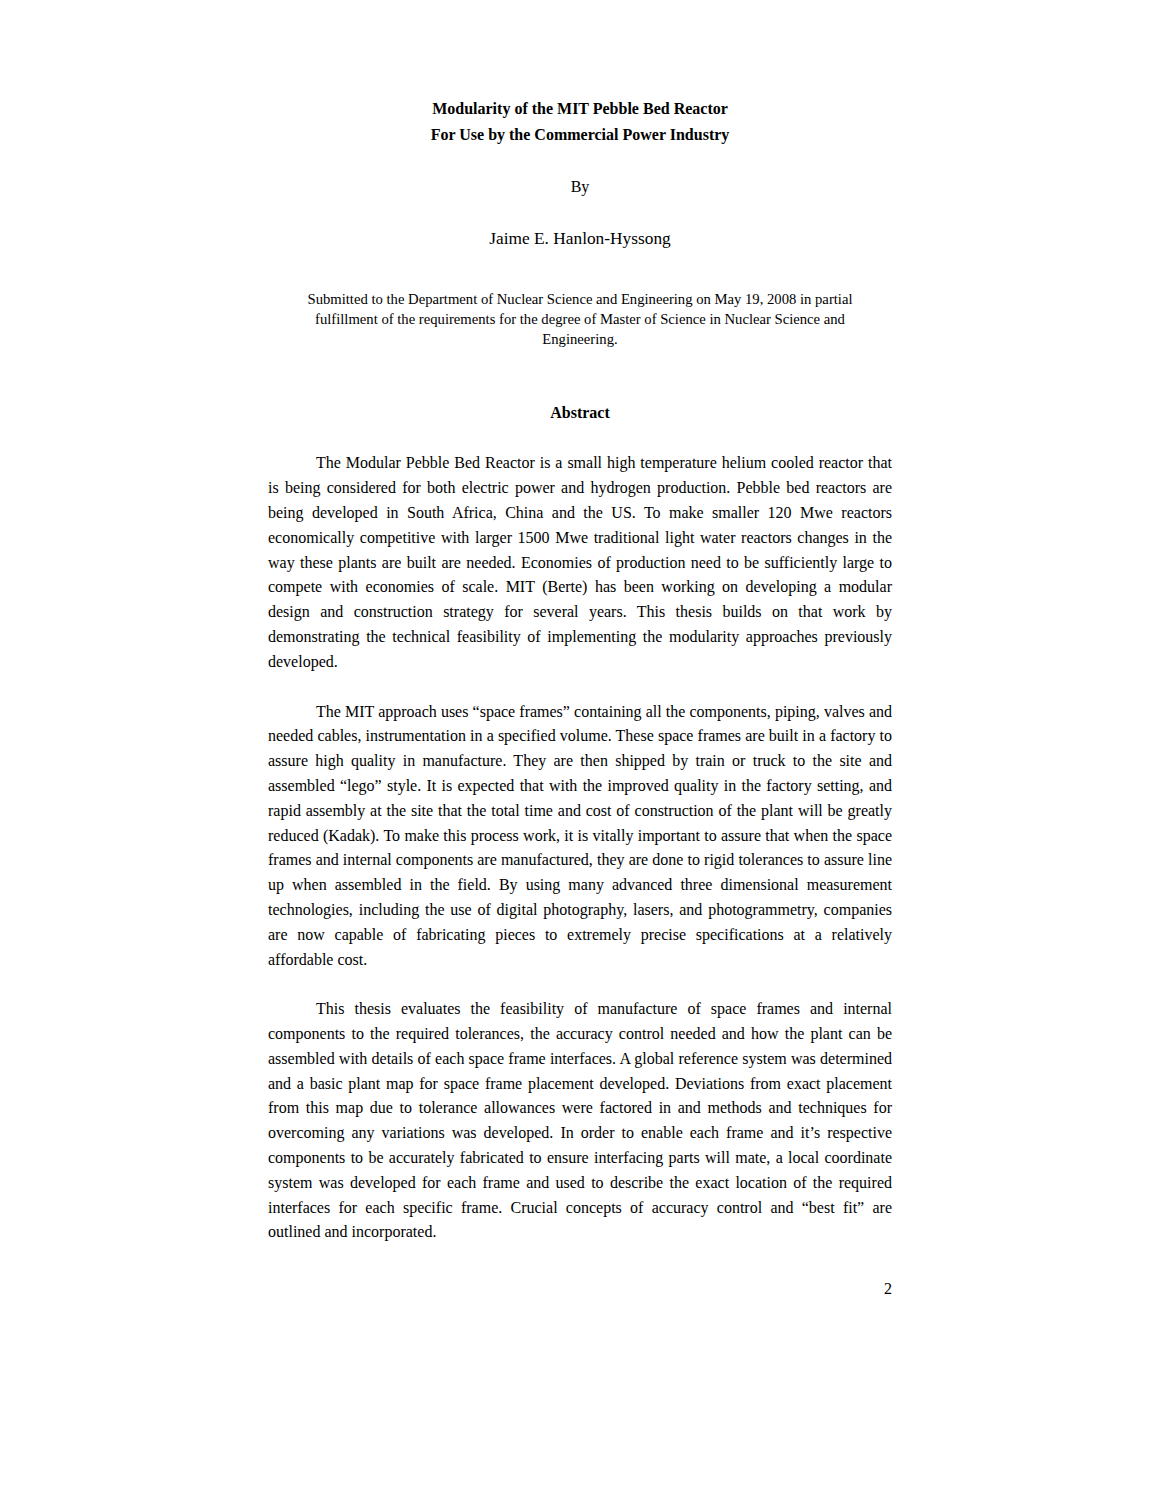Modularity of the MIT Pebble Bed Reactor
For Use by the Commercial Power Industry
By
Jaime E. Hanlon-Hyssong
Submitted to the Department of Nuclear Science and Engineering on May 19, 2008 in partial fulfillment of the requirements for the degree of Master of Science in Nuclear Science and Engineering.
Abstract
The Modular Pebble Bed Reactor is a small high temperature helium cooled reactor that is being considered for both electric power and hydrogen production. Pebble bed reactors are being developed in South Africa, China and the US. To make smaller 120 Mwe reactors economically competitive with larger 1500 Mwe traditional light water reactors changes in the way these plants are built are needed. Economies of production need to be sufficiently large to compete with economies of scale. MIT (Berte) has been working on developing a modular design and construction strategy for several years. This thesis builds on that work by demonstrating the technical feasibility of implementing the modularity approaches previously developed.
The MIT approach uses “space frames” containing all the components, piping, valves and needed cables, instrumentation in a specified volume. These space frames are built in a factory to assure high quality in manufacture. They are then shipped by train or truck to the site and assembled “lego” style. It is expected that with the improved quality in the factory setting, and rapid assembly at the site that the total time and cost of construction of the plant will be greatly reduced (Kadak). To make this process work, it is vitally important to assure that when the space frames and internal components are manufactured, they are done to rigid tolerances to assure line up when assembled in the field. By using many advanced three dimensional measurement technologies, including the use of digital photography, lasers, and photogrammetry, companies are now capable of fabricating pieces to extremely precise specifications at a relatively affordable cost.
This thesis evaluates the feasibility of manufacture of space frames and internal components to the required tolerances, the accuracy control needed and how the plant can be assembled with details of each space frame interfaces. A global reference system was determined and a basic plant map for space frame placement developed. Deviations from exact placement from this map due to tolerance allowances were factored in and methods and techniques for overcoming any variations was developed. In order to enable each frame and it’s respective components to be accurately fabricated to ensure interfacing parts will mate, a local coordinate system was developed for each frame and used to describe the exact location of the required interfaces for each specific frame. Crucial concepts of accuracy control and “best fit” are outlined and incorporated.
2